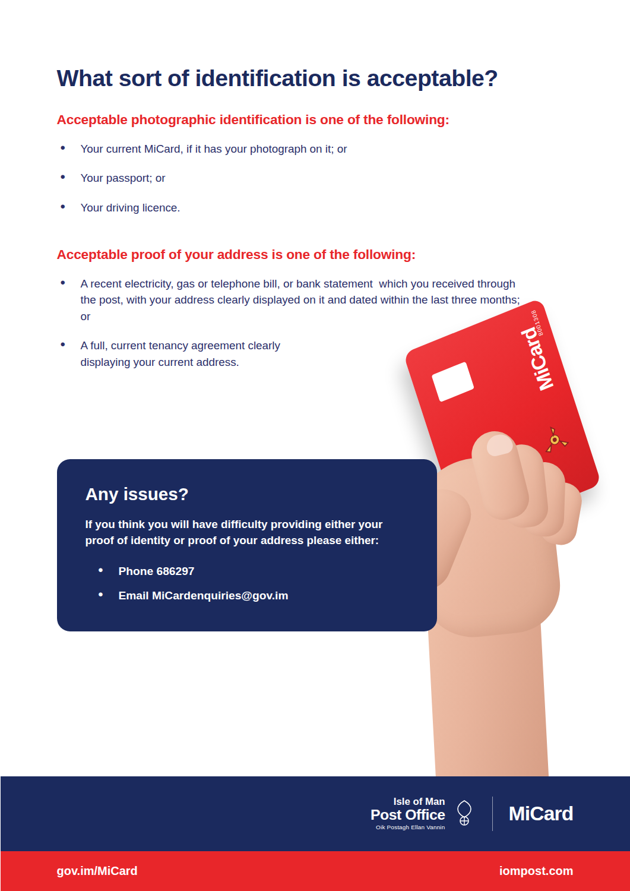8001308 MiCard
Isle of Man
What sort of identification is acceptable?
Acceptable photographic identification is one of the following:
Your current MiCard, if it has your photograph on it; or
Your passport; or
Your driving licence.
Acceptable proof of your address is one of the following:
A recent electricity, gas or telephone bill, or bank statement which you received through the post, with your address clearly displayed on it and dated within the last three months; or
A full, current tenancy agreement clearly
displaying your current address.
Any issues?
If you think you will have difficulty providing either your proof of identity or proof of your address please either:
Phone 686297
Email MiCardenquiries@gov.im
Isle of Man
Post Office
Oik Postagh Ellan Vannin
MiCard
gov.im/MiCard iompost.com